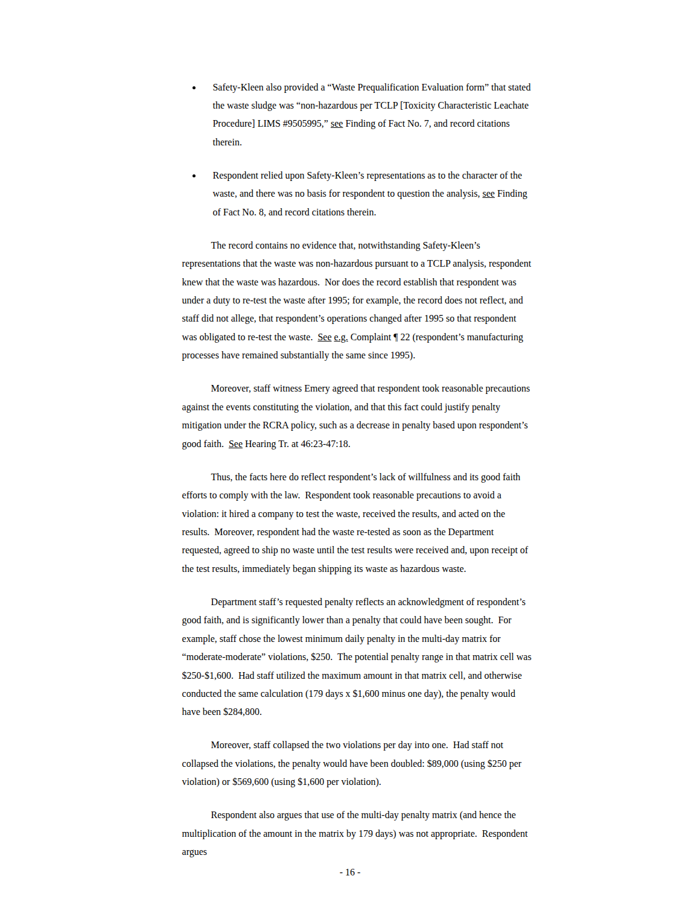Safety-Kleen also provided a “Waste Prequalification Evaluation form” that stated the waste sludge was “non-hazardous per TCLP [Toxicity Characteristic Leachate Procedure] LIMS #9505995,” see Finding of Fact No. 7, and record citations therein.
Respondent relied upon Safety-Kleen’s representations as to the character of the waste, and there was no basis for respondent to question the analysis, see Finding of Fact No. 8, and record citations therein.
The record contains no evidence that, notwithstanding Safety-Kleen’s representations that the waste was non-hazardous pursuant to a TCLP analysis, respondent knew that the waste was hazardous. Nor does the record establish that respondent was under a duty to re-test the waste after 1995; for example, the record does not reflect, and staff did not allege, that respondent’s operations changed after 1995 so that respondent was obligated to re-test the waste. See e.g. Complaint ¶ 22 (respondent’s manufacturing processes have remained substantially the same since 1995).
Moreover, staff witness Emery agreed that respondent took reasonable precautions against the events constituting the violation, and that this fact could justify penalty mitigation under the RCRA policy, such as a decrease in penalty based upon respondent’s good faith. See Hearing Tr. at 46:23-47:18.
Thus, the facts here do reflect respondent’s lack of willfulness and its good faith efforts to comply with the law. Respondent took reasonable precautions to avoid a violation: it hired a company to test the waste, received the results, and acted on the results. Moreover, respondent had the waste re-tested as soon as the Department requested, agreed to ship no waste until the test results were received and, upon receipt of the test results, immediately began shipping its waste as hazardous waste.
Department staff’s requested penalty reflects an acknowledgment of respondent’s good faith, and is significantly lower than a penalty that could have been sought. For example, staff chose the lowest minimum daily penalty in the multi-day matrix for “moderate-moderate” violations, $250. The potential penalty range in that matrix cell was $250-$1,600. Had staff utilized the maximum amount in that matrix cell, and otherwise conducted the same calculation (179 days x $1,600 minus one day), the penalty would have been $284,800.
Moreover, staff collapsed the two violations per day into one. Had staff not collapsed the violations, the penalty would have been doubled: $89,000 (using $250 per violation) or $569,600 (using $1,600 per violation).
Respondent also argues that use of the multi-day penalty matrix (and hence the multiplication of the amount in the matrix by 179 days) was not appropriate. Respondent argues
- 16 -